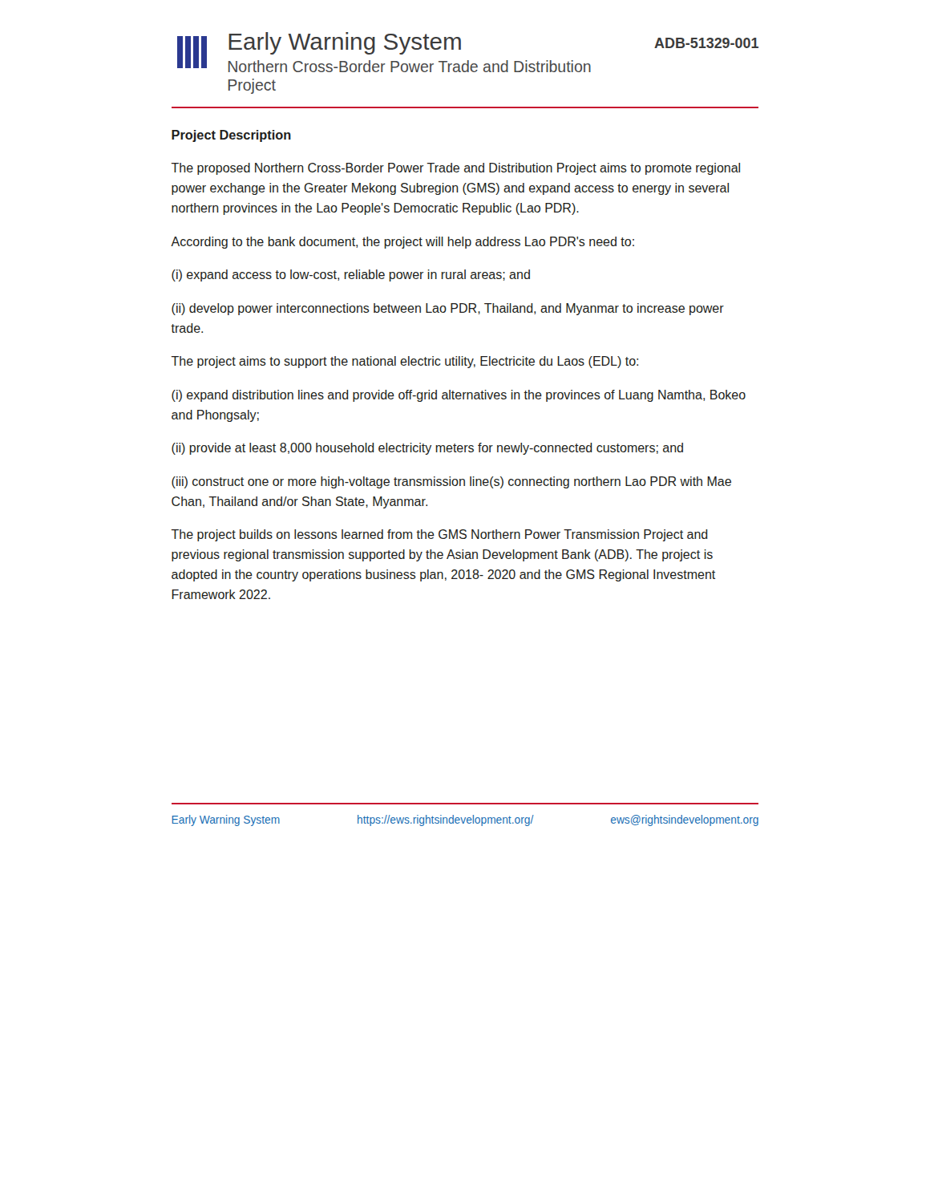Early Warning System
Northern Cross-Border Power Trade and Distribution Project
ADB-51329-001
Project Description
The proposed Northern Cross-Border Power Trade and Distribution Project aims to promote regional power exchange in the Greater Mekong Subregion (GMS) and expand access to energy in several northern provinces in the Lao People's Democratic Republic (Lao PDR).
According to the bank document, the project will help address Lao PDR's need to:
(i) expand access to low-cost, reliable power in rural areas; and
(ii) develop power interconnections between Lao PDR, Thailand, and Myanmar to increase power trade.
The project aims to support the national electric utility, Electricite du Laos (EDL) to:
(i) expand distribution lines and provide off-grid alternatives in the provinces of Luang Namtha, Bokeo and Phongsaly;
(ii) provide at least 8,000 household electricity meters for newly-connected customers; and
(iii) construct one or more high-voltage transmission line(s) connecting northern Lao PDR with Mae Chan, Thailand and/or Shan State, Myanmar.
The project builds on lessons learned from the GMS Northern Power Transmission Project and previous regional transmission supported by the Asian Development Bank (ADB). The project is adopted in the country operations business plan, 2018- 2020 and the GMS Regional Investment Framework 2022.
Early Warning System https://ews.rightsindevelopment.org/ ews@rightsindevelopment.org